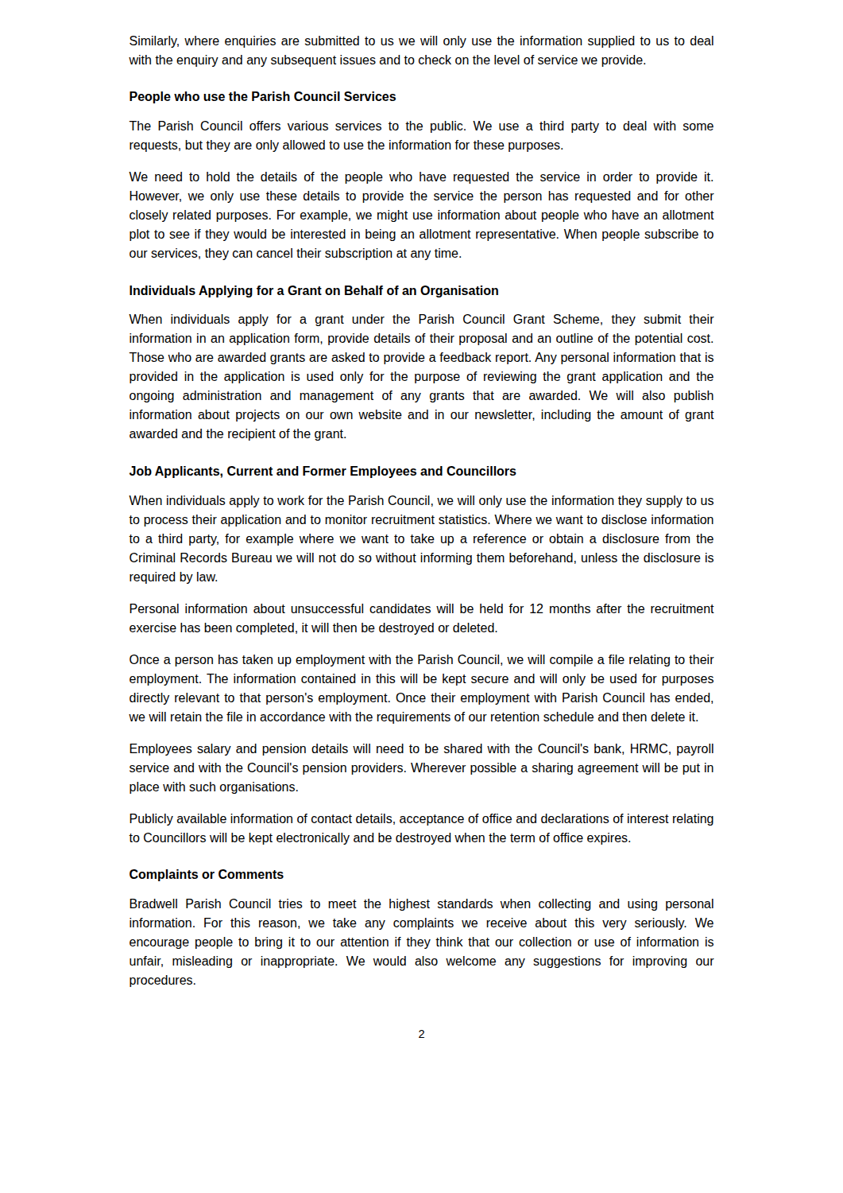Similarly, where enquiries are submitted to us we will only use the information supplied to us to deal with the enquiry and any subsequent issues and to check on the level of service we provide.
People who use the Parish Council Services
The Parish Council offers various services to the public. We use a third party to deal with some requests, but they are only allowed to use the information for these purposes.
We need to hold the details of the people who have requested the service in order to provide it. However, we only use these details to provide the service the person has requested and for other closely related purposes. For example, we might use information about people who have an allotment plot to see if they would be interested in being an allotment representative. When people subscribe to our services, they can cancel their subscription at any time.
Individuals Applying for a Grant on Behalf of an Organisation
When individuals apply for a grant under the Parish Council Grant Scheme, they submit their information in an application form, provide details of their proposal and an outline of the potential cost. Those who are awarded grants are asked to provide a feedback report. Any personal information that is provided in the application is used only for the purpose of reviewing the grant application and the ongoing administration and management of any grants that are awarded. We will also publish information about projects on our own website and in our newsletter, including the amount of grant awarded and the recipient of the grant.
Job Applicants, Current and Former Employees and Councillors
When individuals apply to work for the Parish Council, we will only use the information they supply to us to process their application and to monitor recruitment statistics. Where we want to disclose information to a third party, for example where we want to take up a reference or obtain a disclosure from the Criminal Records Bureau we will not do so without informing them beforehand, unless the disclosure is required by law.
Personal information about unsuccessful candidates will be held for 12 months after the recruitment exercise has been completed, it will then be destroyed or deleted.
Once a person has taken up employment with the Parish Council, we will compile a file relating to their employment. The information contained in this will be kept secure and will only be used for purposes directly relevant to that person's employment. Once their employment with Parish Council has ended, we will retain the file in accordance with the requirements of our retention schedule and then delete it.
Employees salary and pension details will need to be shared with the Council's bank, HRMC, payroll service and with the Council's pension providers. Wherever possible a sharing agreement will be put in place with such organisations.
Publicly available information of contact details, acceptance of office and declarations of interest relating to Councillors will be kept electronically and be destroyed when the term of office expires.
Complaints or Comments
Bradwell Parish Council tries to meet the highest standards when collecting and using personal information. For this reason, we take any complaints we receive about this very seriously. We encourage people to bring it to our attention if they think that our collection or use of information is unfair, misleading or inappropriate. We would also welcome any suggestions for improving our procedures.
2